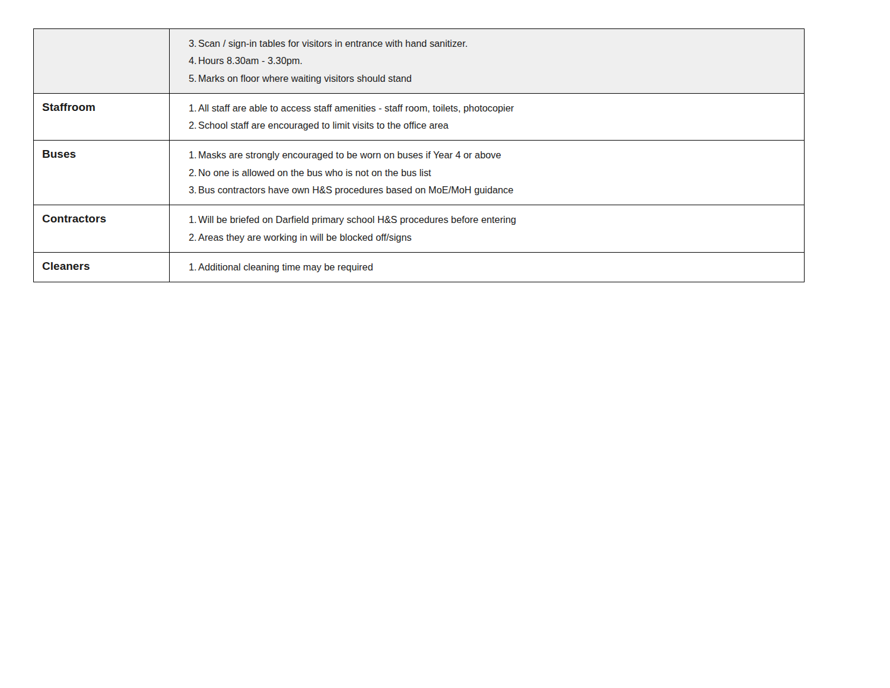| | 3. Scan / sign-in tables for visitors in entrance with hand sanitizer. 4. Hours 8.30am - 3.30pm. 5. Marks on floor where waiting visitors should stand |
| Staffroom | 1. All staff are able to access staff amenities - staff room, toilets, photocopier 2. School staff are encouraged to limit visits to the office area |
| Buses | 1. Masks are strongly encouraged to be worn on buses if Year 4 or above 2. No one is allowed on the bus who is not on the bus list 3. Bus contractors have own H&S procedures based on MoE/MoH guidance |
| Contractors | 1. Will be briefed on Darfield primary school H&S procedures before entering 2. Areas they are working in will be blocked off/signs |
| Cleaners | 1. Additional cleaning time may be required |